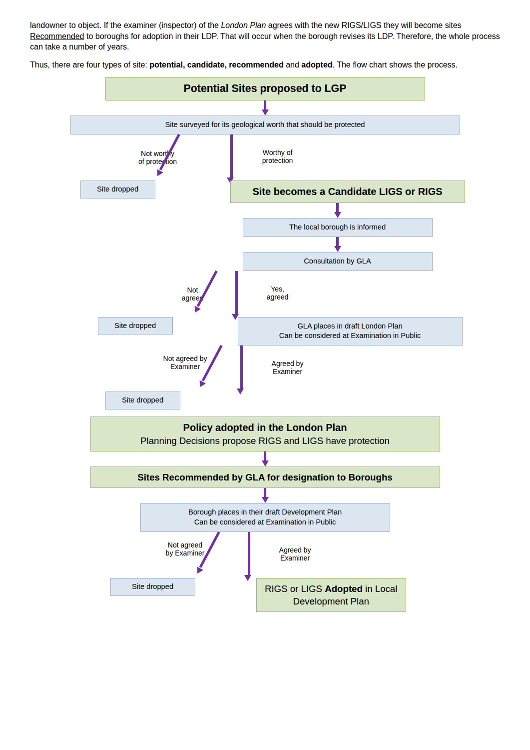landowner to object. If the examiner (inspector) of the London Plan agrees with the new RIGS/LIGS they will become sites Recommended to boroughs for adoption in their LDP. That will occur when the borough revises its LDP. Therefore, the whole process can take a number of years.
Thus, there are four types of site: potential, candidate, recommended and adopted. The flow chart shows the process.
Potential Sites proposed to LGP
Site surveyed for its geological worth that should be protected
Not worthy
of protection
Worthy of
protection
Site dropped
Site becomes a Candidate LIGS or RIGS
The local borough is informed
Consultation by GLA
Not
agreed
Yes,
agreed
Site dropped
GLA places in draft London Plan
Can be considered at Examination in Public
Not agreed by
Examiner
Agreed by
Examiner
Site dropped
Policy adopted in the London Plan
Planning Decisions propose RIGS and LIGS have protection
Sites Recommended by GLA for designation to Boroughs
Borough places in their draft Development Plan
Can be considered at Examination in Public
Not agreed
by Examiner
Agreed by
Examiner
Site dropped
RIGS or LIGS Adopted in Local Development Plan